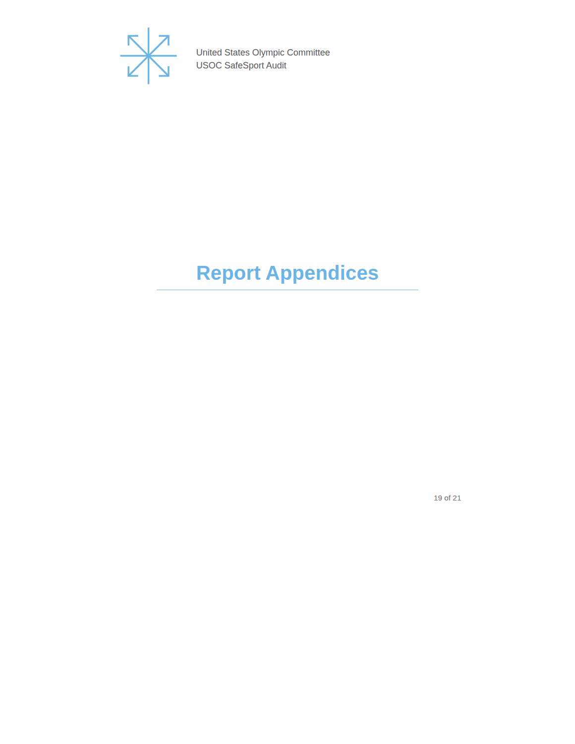United States Olympic Committee
USOC SafeSport Audit
Report Appendices
19 of 21